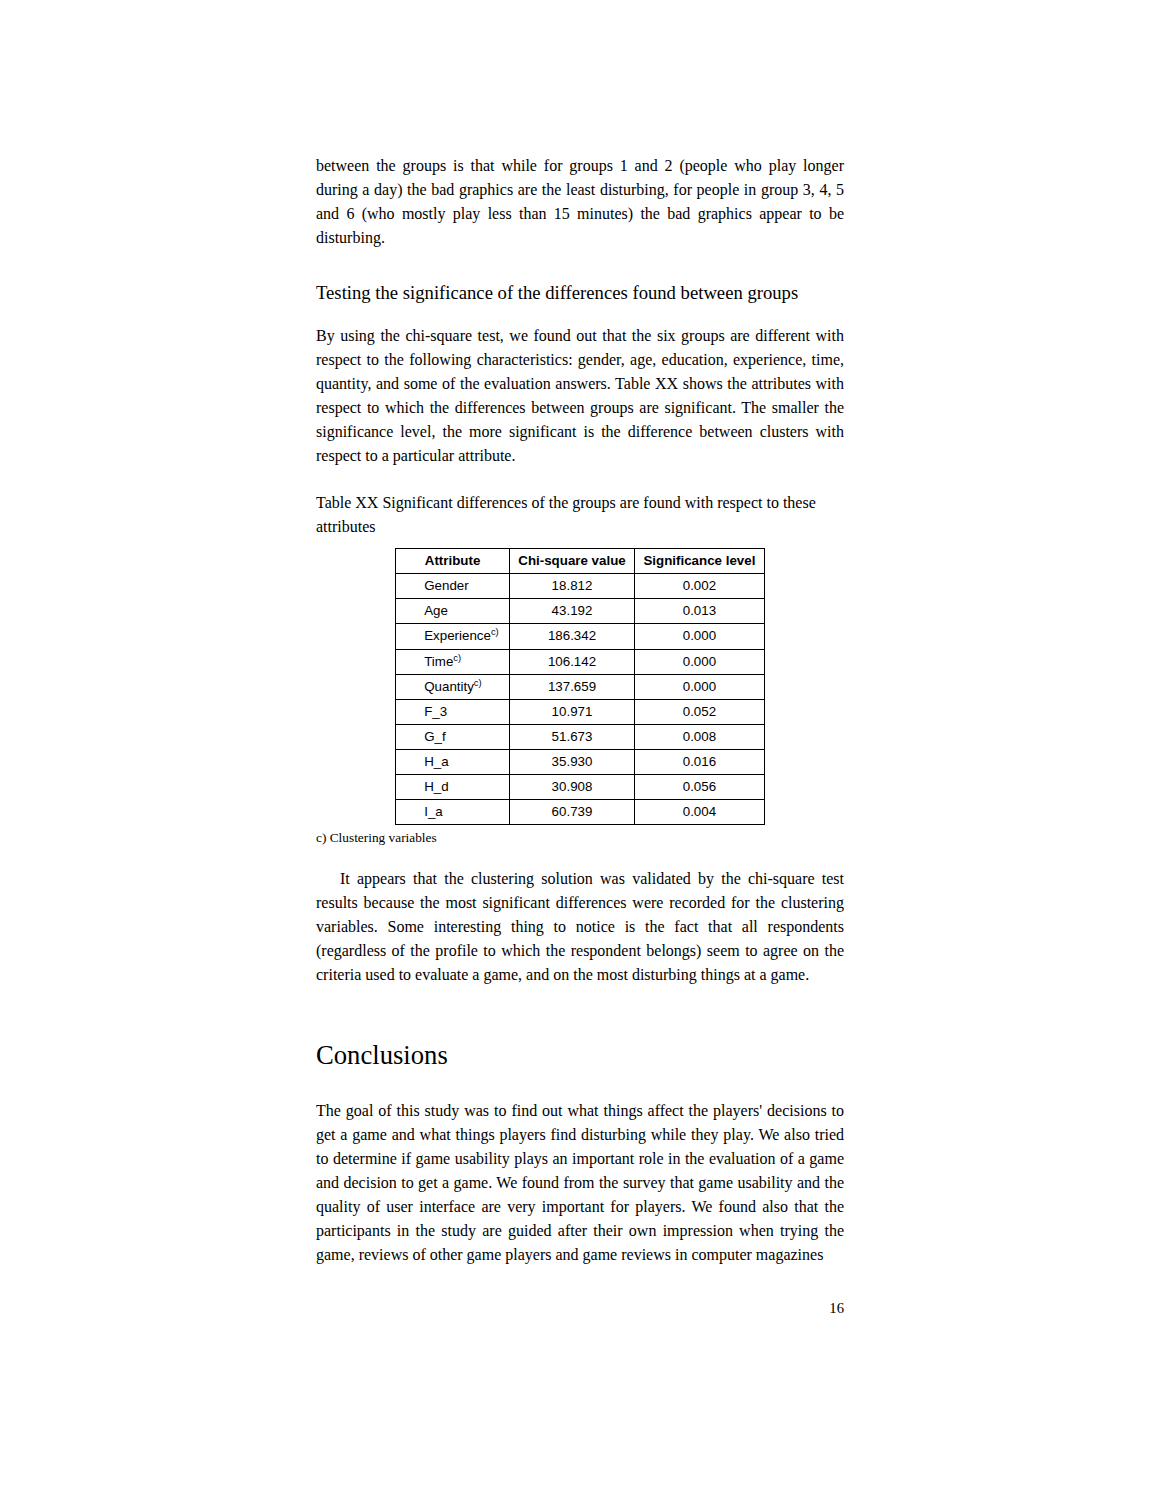between the groups is that while for groups 1 and 2 (people who play longer during a day) the bad graphics are the least disturbing, for people in group 3, 4, 5 and 6 (who mostly play less than 15 minutes) the bad graphics appear to be disturbing.
Testing the significance of the differences found between groups
By using the chi-square test, we found out that the six groups are different with respect to the following characteristics: gender, age, education, experience, time, quantity, and some of the evaluation answers. Table XX shows the attributes with respect to which the differences between groups are significant. The smaller the significance level, the more significant is the difference between clusters with respect to a particular attribute.
Table XX Significant differences of the groups are found with respect to these attributes
| Attribute | Chi-square value | Significance level |
| --- | --- | --- |
| Gender | 18.812 | 0.002 |
| Age | 43.192 | 0.013 |
| Experience c) | 186.342 | 0.000 |
| Time c) | 106.142 | 0.000 |
| Quantity c) | 137.659 | 0.000 |
| F_3 | 10.971 | 0.052 |
| G_f | 51.673 | 0.008 |
| H_a | 35.930 | 0.016 |
| H_d | 30.908 | 0.056 |
| I_a | 60.739 | 0.004 |
c) Clustering variables
It appears that the clustering solution was validated by the chi-square test results because the most significant differences were recorded for the clustering variables. Some interesting thing to notice is the fact that all respondents (regardless of the profile to which the respondent belongs) seem to agree on the criteria used to evaluate a game, and on the most disturbing things at a game.
Conclusions
The goal of this study was to find out what things affect the players' decisions to get a game and what things players find disturbing while they play. We also tried to determine if game usability plays an important role in the evaluation of a game and decision to get a game. We found from the survey that game usability and the quality of user interface are very important for players. We found also that the participants in the study are guided after their own impression when trying the game, reviews of other game players and game reviews in computer magazines
16